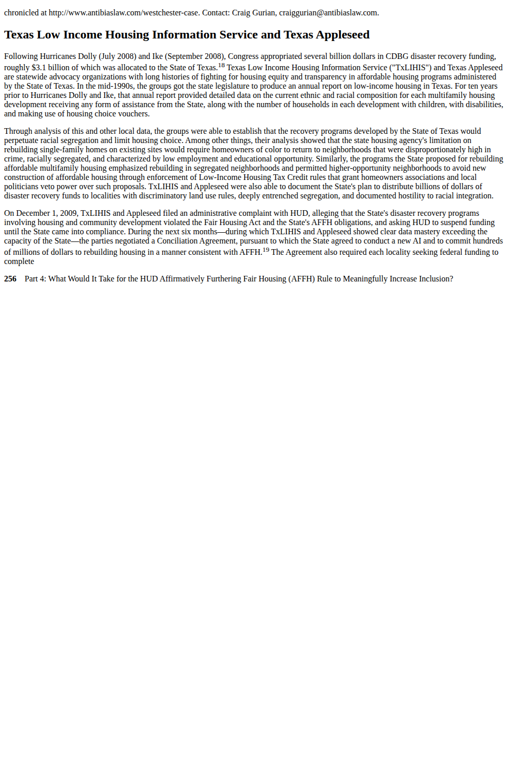chronicled at http://www.antibiaslaw.com/westchester-case. Contact: Craig Gurian, craiggurian@antibiaslaw.com.
Texas Low Income Housing Information Service and Texas Appleseed
Following Hurricanes Dolly (July 2008) and Ike (September 2008), Congress appropriated several billion dollars in CDBG disaster recovery funding, roughly $3.1 billion of which was allocated to the State of Texas.18 Texas Low Income Housing Information Service ("TxLIHIS") and Texas Appleseed are statewide advocacy organizations with long histories of fighting for housing equity and transparency in affordable housing programs administered by the State of Texas. In the mid-1990s, the groups got the state legislature to produce an annual report on low-income housing in Texas. For ten years prior to Hurricanes Dolly and Ike, that annual report provided detailed data on the current ethnic and racial composition for each multifamily housing development receiving any form of assistance from the State, along with the number of households in each development with children, with disabilities, and making use of housing choice vouchers.
Through analysis of this and other local data, the groups were able to establish that the recovery programs developed by the State of Texas would perpetuate racial segregation and limit housing choice. Among other things, their analysis showed that the state housing agency's limitation on rebuilding single-family homes on existing sites would require homeowners of color to return to neighborhoods that were disproportionately high in crime, racially segregated, and characterized by low employment and educational opportunity. Similarly, the programs the State proposed for rebuilding affordable multifamily housing emphasized rebuilding in segregated neighborhoods and permitted higher-opportunity neighborhoods to avoid new construction of affordable housing through enforcement of Low-Income Housing Tax Credit rules that grant homeowners associations and local politicians veto power over such proposals. TxLIHIS and Appleseed were also able to document the State's plan to distribute billions of dollars of disaster recovery funds to localities with discriminatory land use rules, deeply entrenched segregation, and documented hostility to racial integration.
On December 1, 2009, TxLIHIS and Appleseed filed an administrative complaint with HUD, alleging that the State's disaster recovery programs involving housing and community development violated the Fair Housing Act and the State's AFFH obligations, and asking HUD to suspend funding until the State came into compliance. During the next six months—during which TxLIHIS and Appleseed showed clear data mastery exceeding the capacity of the State—the parties negotiated a Conciliation Agreement, pursuant to which the State agreed to conduct a new AI and to commit hundreds of millions of dollars to rebuilding housing in a manner consistent with AFFH.19 The Agreement also required each locality seeking federal funding to complete
256 Part 4: What Would It Take for the HUD Affirmatively Furthering Fair Housing (AFFH) Rule to Meaningfully Increase Inclusion?